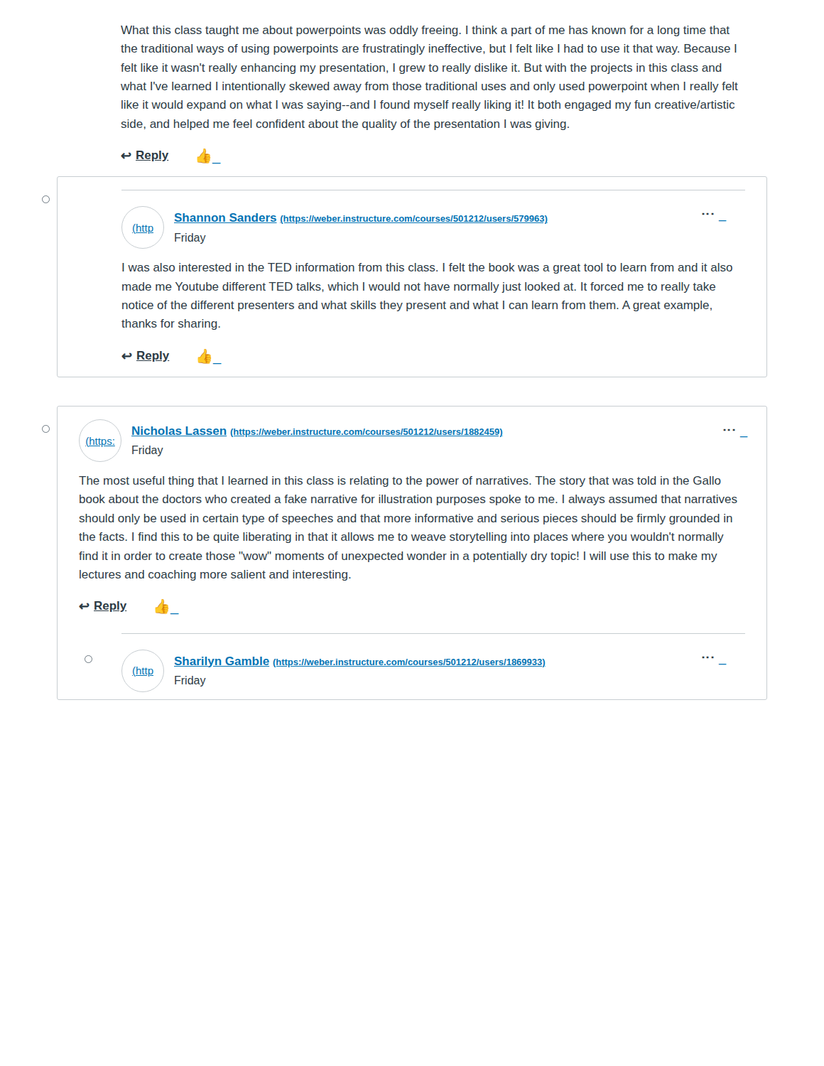What this class taught me about powerpoints was oddly freeing. I think a part of me has known for a long time that the traditional ways of using powerpoints are frustratingly ineffective, but I felt like I had to use it that way. Because I felt like it wasn't really enhancing my presentation, I grew to really dislike it. But with the projects in this class and what I've learned I intentionally skewed away from those traditional uses and only used powerpoint when I really felt like it would expand on what I was saying--and I found myself really liking it! It both engaged my fun creative/artistic side, and helped me feel confident about the quality of the presentation I was giving.
↩Reply 👍_
⋮_
(http
Shannon Sanders (https://weber.instructure.com/courses/501212/users/579963)
Friday
I was also interested in the TED information from this class. I felt the book was a great tool to learn from and it also made me Youtube different TED talks, which I would not have normally just looked at. It forced me to really take notice of the different presenters and what skills they present and what I can learn from them. A great example, thanks for sharing.
↩Reply 👍_
⋮_
(https:
Nicholas Lassen (https://weber.instructure.com/courses/501212/users/1882459)
Friday
The most useful thing that I learned in this class is relating to the power of narratives. The story that was told in the Gallo book about the doctors who created a fake narrative for illustration purposes spoke to me. I always assumed that narratives should only be used in certain type of speeches and that more informative and serious pieces should be firmly grounded in the facts. I find this to be quite liberating in that it allows me to weave storytelling into places where you wouldn't normally find it in order to create those "wow" moments of unexpected wonder in a potentially dry topic! I will use this to make my lectures and coaching more salient and interesting.
↩Reply 👍_
⋮_
(http
Sharilyn Gamble (https://weber.instructure.com/courses/501212/users/1869933)
Friday